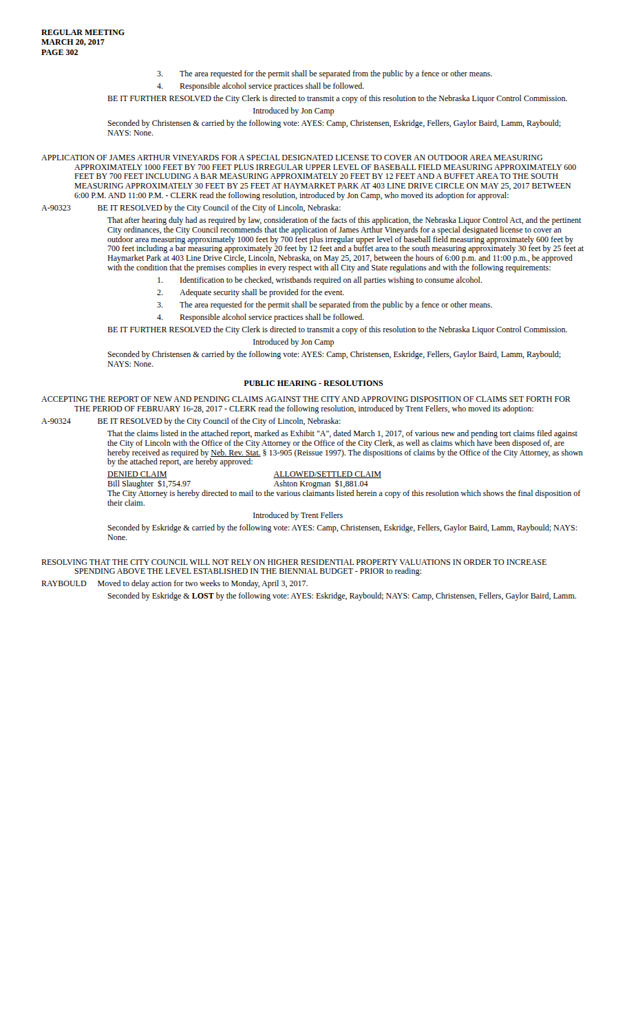REGULAR MEETING
MARCH 20, 2017
PAGE 302
3. The area requested for the permit shall be separated from the public by a fence or other means.
4. Responsible alcohol service practices shall be followed.
BE IT FURTHER RESOLVED the City Clerk is directed to transmit a copy of this resolution to the Nebraska Liquor Control Commission.
Introduced by Jon Camp
Seconded by Christensen & carried by the following vote: AYES: Camp, Christensen, Eskridge, Fellers, Gaylor Baird, Lamm, Raybould; NAYS: None.
APPLICATION OF JAMES ARTHUR VINEYARDS FOR A SPECIAL DESIGNATED LICENSE TO COVER AN OUTDOOR AREA MEASURING APPROXIMATELY 1000 FEET BY 700 FEET PLUS IRREGULAR UPPER LEVEL OF BASEBALL FIELD MEASURING APPROXIMATELY 600 FEET BY 700 FEET INCLUDING A BAR MEASURING APPROXIMATELY 20 FEET BY 12 FEET AND A BUFFET AREA TO THE SOUTH MEASURING APPROXIMATELY 30 FEET BY 25 FEET AT HAYMARKET PARK AT 403 LINE DRIVE CIRCLE ON MAY 25, 2017 BETWEEN 6:00 P.M. AND 11:00 P.M. - CLERK read the following resolution, introduced by Jon Camp, who moved its adoption for approval:
A-90323 BE IT RESOLVED by the City Council of the City of Lincoln, Nebraska:
That after hearing duly had as required by law, consideration of the facts of this application, the Nebraska Liquor Control Act, and the pertinent City ordinances, the City Council recommends that the application of James Arthur Vineyards for a special designated license to cover an outdoor area measuring approximately 1000 feet by 700 feet plus irregular upper level of baseball field measuring approximately 600 feet by 700 feet including a bar measuring approximately 20 feet by 12 feet and a buffet area to the south measuring approximately 30 feet by 25 feet at Haymarket Park at 403 Line Drive Circle, Lincoln, Nebraska, on May 25, 2017, between the hours of 6:00 p.m. and 11:00 p.m., be approved with the condition that the premises complies in every respect with all City and State regulations and with the following requirements:
1. Identification to be checked, wristbands required on all parties wishing to consume alcohol.
2. Adequate security shall be provided for the event.
3. The area requested for the permit shall be separated from the public by a fence or other means.
4. Responsible alcohol service practices shall be followed.
BE IT FURTHER RESOLVED the City Clerk is directed to transmit a copy of this resolution to the Nebraska Liquor Control Commission.
Introduced by Jon Camp
Seconded by Christensen & carried by the following vote: AYES: Camp, Christensen, Eskridge, Fellers, Gaylor Baird, Lamm, Raybould; NAYS: None.
PUBLIC HEARING - RESOLUTIONS
ACCEPTING THE REPORT OF NEW AND PENDING CLAIMS AGAINST THE CITY AND APPROVING DISPOSITION OF CLAIMS SET FORTH FOR THE PERIOD OF FEBRUARY 16-28, 2017 - CLERK read the following resolution, introduced by Trent Fellers, who moved its adoption:
A-90324 BE IT RESOLVED by the City Council of the City of Lincoln, Nebraska:
That the claims listed in the attached report, marked as Exhibit "A", dated March 1, 2017, of various new and pending tort claims filed against the City of Lincoln with the Office of the City Attorney or the Office of the City Clerk, as well as claims which have been disposed of, are hereby received as required by Neb. Rev. Stat. § 13-905 (Reissue 1997). The dispositions of claims by the Office of the City Attorney, as shown by the attached report, are hereby approved:
| DENIED CLAIM | ALLOWED/SETTLED CLAIM |
| Bill Slaughter $1,754.97 | Ashton Krogman $1,881.04 |
The City Attorney is hereby directed to mail to the various claimants listed herein a copy of this resolution which shows the final disposition of their claim.
Introduced by Trent Fellers
Seconded by Eskridge & carried by the following vote: AYES: Camp, Christensen, Eskridge, Fellers, Gaylor Baird, Lamm, Raybould; NAYS: None.
RESOLVING THAT THE CITY COUNCIL WILL NOT RELY ON HIGHER RESIDENTIAL PROPERTY VALUATIONS IN ORDER TO INCREASE SPENDING ABOVE THE LEVEL ESTABLISHED IN THE BIENNIAL BUDGET - PRIOR to reading:
RAYBOULDMoved to delay action for two weeks to Monday, April 3, 2017.
Seconded by Eskridge & LOST by the following vote: AYES: Eskridge, Raybould; NAYS: Camp, Christensen, Fellers, Gaylor Baird, Lamm.